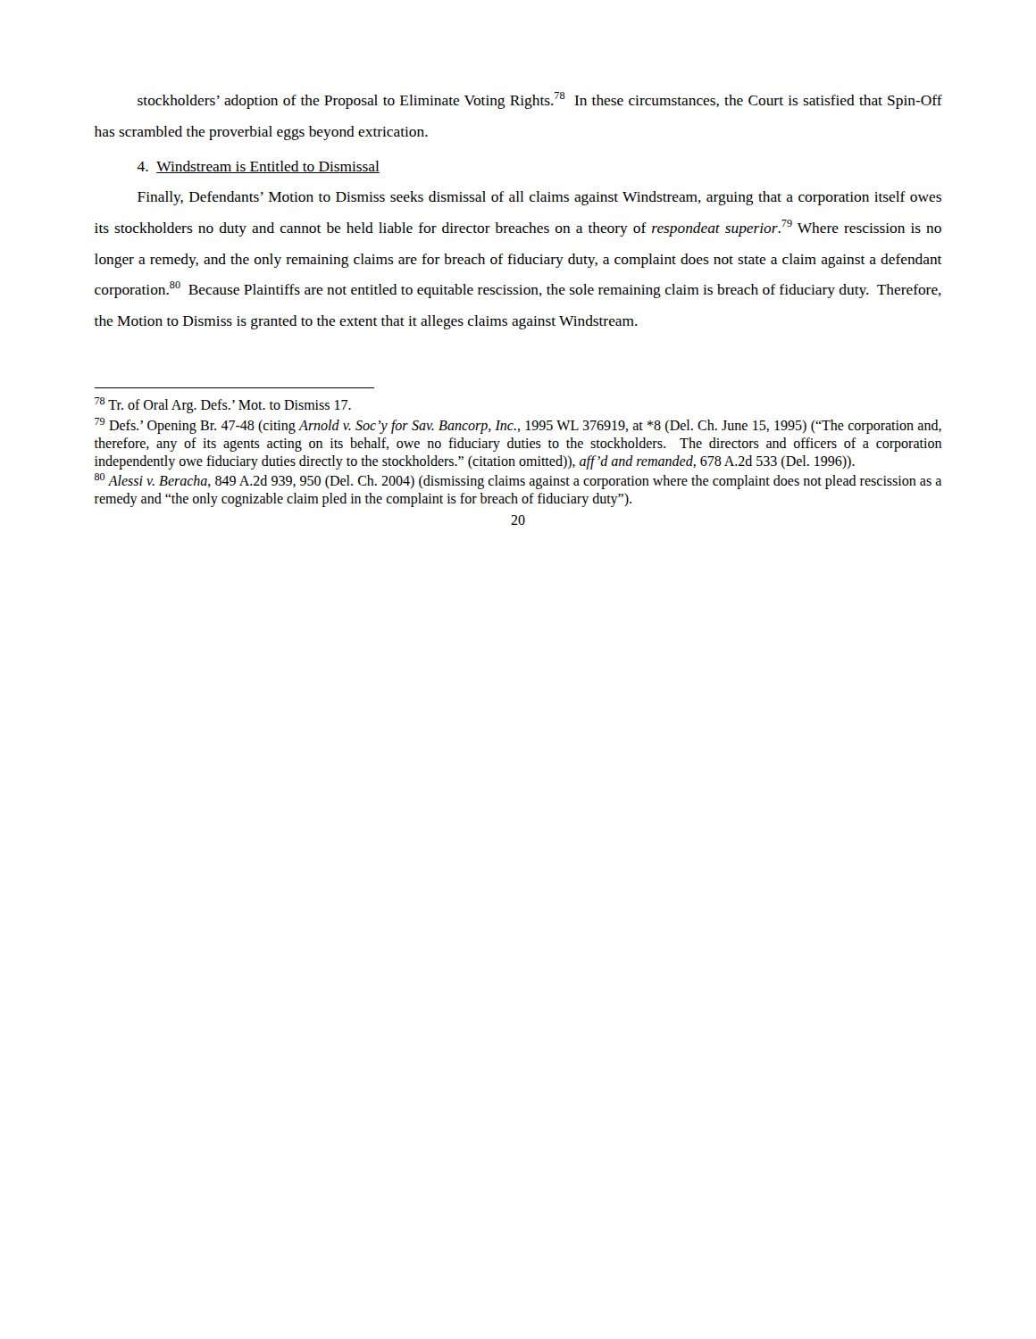stockholders’ adoption of the Proposal to Eliminate Voting Rights.78 In these circumstances, the Court is satisfied that Spin-Off has scrambled the proverbial eggs beyond extrication.
4. Windstream is Entitled to Dismissal
Finally, Defendants’ Motion to Dismiss seeks dismissal of all claims against Windstream, arguing that a corporation itself owes its stockholders no duty and cannot be held liable for director breaches on a theory of respondeat superior.79 Where rescission is no longer a remedy, and the only remaining claims are for breach of fiduciary duty, a complaint does not state a claim against a defendant corporation.80 Because Plaintiffs are not entitled to equitable rescission, the sole remaining claim is breach of fiduciary duty. Therefore, the Motion to Dismiss is granted to the extent that it alleges claims against Windstream.
78 Tr. of Oral Arg. Defs.’ Mot. to Dismiss 17.
79 Defs.’ Opening Br. 47-48 (citing Arnold v. Soc’y for Sav. Bancorp, Inc., 1995 WL 376919, at *8 (Del. Ch. June 15, 1995) (“The corporation and, therefore, any of its agents acting on its behalf, owe no fiduciary duties to the stockholders. The directors and officers of a corporation independently owe fiduciary duties directly to the stockholders.” (citation omitted)), aff’d and remanded, 678 A.2d 533 (Del. 1996)).
80 Alessi v. Beracha, 849 A.2d 939, 950 (Del. Ch. 2004) (dismissing claims against a corporation where the complaint does not plead rescission as a remedy and “the only cognizable claim pled in the complaint is for breach of fiduciary duty”).
20